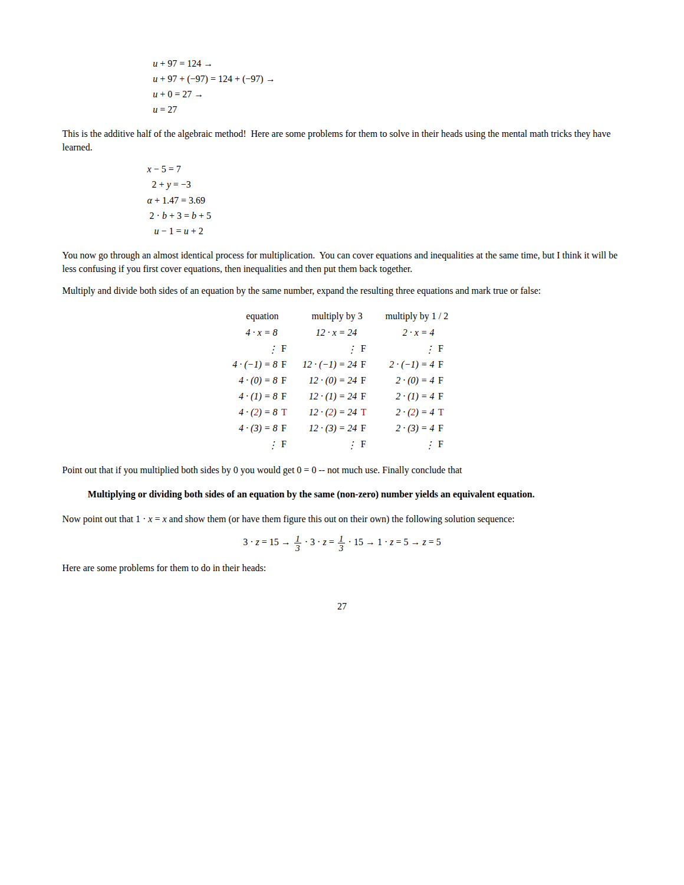u + 97 = 124 →
u + 97 + (−97) = 124 + (−97) →
u + 0 = 27 →
u = 27
This is the additive half of the algebraic method! Here are some problems for them to solve in their heads using the mental math tricks they have learned.
x − 5 = 7
2 + y = −3
α + 1.47 = 3.69
2 · b + 3 = b + 5
u − 1 = u + 2
You now go through an almost identical process for multiplication. You can cover equations and inequalities at the same time, but I think it will be less confusing if you first cover equations, then inequalities and then put them back together.
Multiply and divide both sides of an equation by the same number, expand the resulting three equations and mark true or false:
| equation | multiply by 3 | multiply by 1 / 2 |
| --- | --- | --- |
| 4 · x = 8 | | 12 · x = 24 | | 2 · x = 4 | |
| ⋮ | F | ⋮ | F | ⋮ | F |
| 4 · (−1) = 8 | F | 12 · (−1) = 24 | F | 2 · (−1) = 4 | F |
| 4 · (0) = 8 | F | 12 · (0) = 24 | F | 2 · (0) = 4 | F |
| 4 · (1) = 8 | F | 12 · (1) = 24 | F | 2 · (1) = 4 | F |
| 4 · ( 2 ) = 8 | T | 12 · ( 2 ) = 24 | T | 2 · ( 2 ) = 4 | T |
| 4 · (3) = 8 | F | 12 · (3) = 24 | F | 2 · (3) = 4 | F |
| ⋮ | F | ⋮ | F | ⋮ | F |
Point out that if you multiplied both sides by 0 you would get 0 = 0 -- not much use. Finally conclude that
Multiplying or dividing both sides of an equation by the same (non-zero) number yields an equivalent equation.
Now point out that 1 · x = x and show them (or have them figure this out on their own) the following solution sequence:
3 · z = 15 → 13 · 3 · z = 13 · 15 → 1 · z = 5 → z = 5
Here are some problems for them to do in their heads:
27